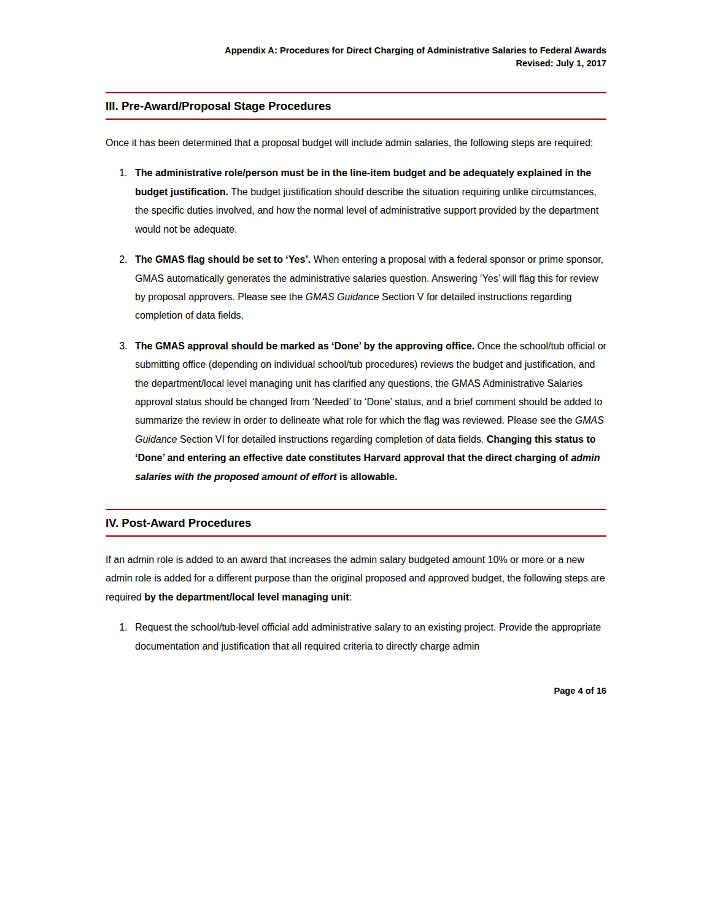Appendix A: Procedures for Direct Charging of Administrative Salaries to Federal Awards
Revised: July 1, 2017
III. Pre-Award/Proposal Stage Procedures
Once it has been determined that a proposal budget will include admin salaries, the following steps are required:
The administrative role/person must be in the line-item budget and be adequately explained in the budget justification. The budget justification should describe the situation requiring unlike circumstances, the specific duties involved, and how the normal level of administrative support provided by the department would not be adequate.
The GMAS flag should be set to ‘Yes’. When entering a proposal with a federal sponsor or prime sponsor, GMAS automatically generates the administrative salaries question. Answering ‘Yes’ will flag this for review by proposal approvers. Please see the GMAS Guidance Section V for detailed instructions regarding completion of data fields.
The GMAS approval should be marked as ‘Done’ by the approving office. Once the school/tub official or submitting office (depending on individual school/tub procedures) reviews the budget and justification, and the department/local level managing unit has clarified any questions, the GMAS Administrative Salaries approval status should be changed from ‘Needed’ to ‘Done’ status, and a brief comment should be added to summarize the review in order to delineate what role for which the flag was reviewed. Please see the GMAS Guidance Section VI for detailed instructions regarding completion of data fields. Changing this status to ‘Done’ and entering an effective date constitutes Harvard approval that the direct charging of admin salaries with the proposed amount of effort is allowable.
IV. Post-Award Procedures
If an admin role is added to an award that increases the admin salary budgeted amount 10% or more or a new admin role is added for a different purpose than the original proposed and approved budget, the following steps are required by the department/local level managing unit:
Request the school/tub-level official add administrative salary to an existing project. Provide the appropriate documentation and justification that all required criteria to directly charge admin
Page 4 of 16